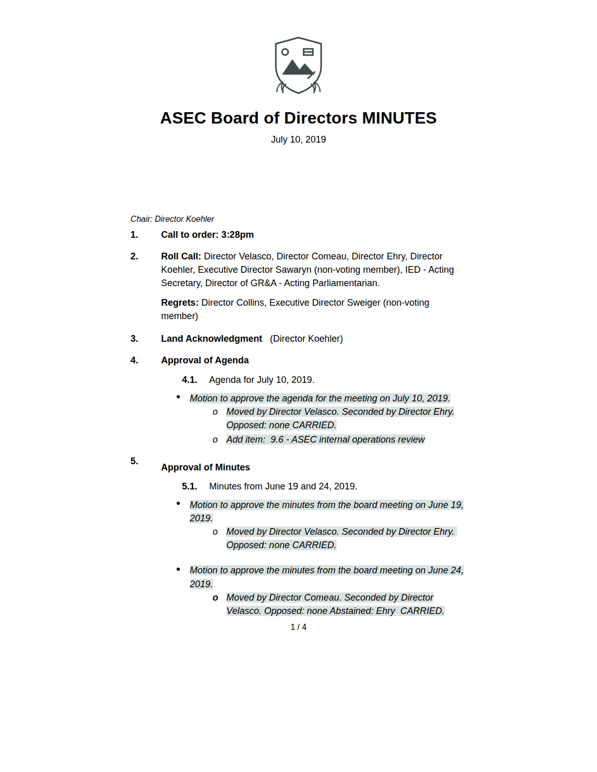ASEC Board of Directors MINUTES
July 10, 2019
Chair: Director Koehler
1. Call to order: 3:28pm
2. Roll Call: Director Velasco, Director Comeau, Director Ehry, Director Koehler, Executive Director Sawaryn (non-voting member), IED - Acting Secretary, Director of GR&A - Acting Parliamentarian.
Regrets: Director Collins, Executive Director Sweiger (non-voting member)
3. Land Acknowledgment (Director Koehler)
4. Approval of Agenda
4.1. Agenda for July 10, 2019.
Motion to approve the agenda for the meeting on July 10, 2019.
Moved by Director Velasco. Seconded by Director Ehry. Opposed: none CARRIED.
Add item: 9.6 - ASEC internal operations review
5. Approval of Minutes
5.1. Minutes from June 19 and 24, 2019.
Motion to approve the minutes from the board meeting on June 19, 2019.
Moved by Director Velasco. Seconded by Director Ehry. Opposed: none CARRIED.
Motion to approve the minutes from the board meeting on June 24, 2019.
Moved by Director Comeau. Seconded by Director Velasco. Opposed: none Abstained: Ehry CARRIED.
1 / 4